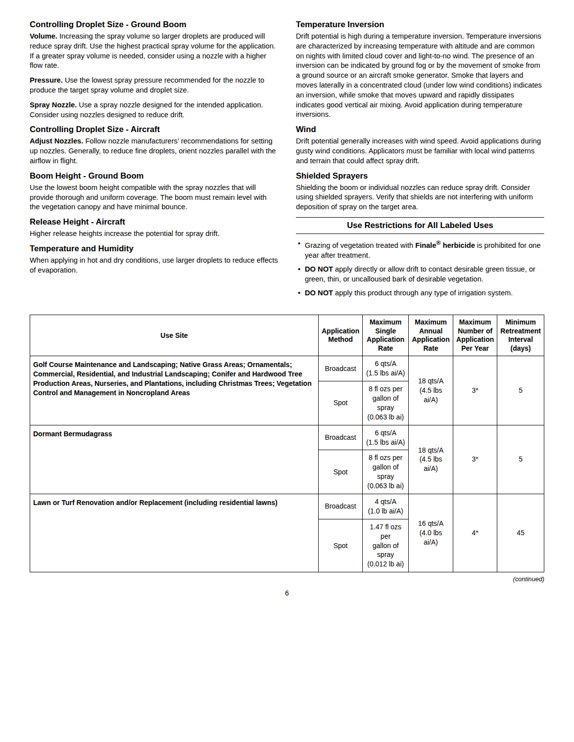Controlling Droplet Size - Ground Boom
Volume. Increasing the spray volume so larger droplets are produced will reduce spray drift. Use the highest practical spray volume for the application. If a greater spray volume is needed, consider using a nozzle with a higher flow rate.
Pressure. Use the lowest spray pressure recommended for the nozzle to produce the target spray volume and droplet size.
Spray Nozzle. Use a spray nozzle designed for the intended application. Consider using nozzles designed to reduce drift.
Controlling Droplet Size - Aircraft
Adjust Nozzles. Follow nozzle manufacturers’ recommendations for setting up nozzles. Generally, to reduce fine droplets, orient nozzles parallel with the airflow in flight.
Boom Height - Ground Boom
Use the lowest boom height compatible with the spray nozzles that will provide thorough and uniform coverage. The boom must remain level with the vegetation canopy and have minimal bounce.
Release Height - Aircraft
Higher release heights increase the potential for spray drift.
Temperature and Humidity
When applying in hot and dry conditions, use larger droplets to reduce effects of evaporation.
Temperature Inversion
Drift potential is high during a temperature inversion. Temperature inversions are characterized by increasing temperature with altitude and are common on nights with limited cloud cover and light-to-no wind. The presence of an inversion can be indicated by ground fog or by the movement of smoke from a ground source or an aircraft smoke generator. Smoke that layers and moves laterally in a concentrated cloud (under low wind conditions) indicates an inversion, while smoke that moves upward and rapidly dissipates indicates good vertical air mixing. Avoid application during temperature inversions.
Wind
Drift potential generally increases with wind speed. Avoid applications during gusty wind conditions. Applicators must be familiar with local wind patterns and terrain that could affect spray drift.
Shielded Sprayers
Shielding the boom or individual nozzles can reduce spray drift. Consider using shielded sprayers. Verify that shields are not interfering with uniform deposition of spray on the target area.
Use Restrictions for All Labeled Uses
Grazing of vegetation treated with Finale® herbicide is prohibited for one year after treatment.
DO NOT apply directly or allow drift to contact desirable green tissue, or green, thin, or uncalloused bark of desirable vegetation.
DO NOT apply this product through any type of irrigation system.
| Use Site | Application Method | Maximum Single Application Rate | Maximum Annual Application Rate | Maximum Number of Application Per Year | Minimum Retreatment Interval (days) |
| --- | --- | --- | --- | --- | --- |
| Golf Course Maintenance and Landscaping; Native Grass Areas; Ornamentals; Commercial, Residential, and Industrial Landscaping; Conifer and Hardwood Tree Production Areas, Nurseries, and Plantations, including Christmas Trees; Vegetation Control and Management in Noncropland Areas | Broadcast | 6 qts/A (1.5 lbs ai/A) | 18 qts/A (4.5 lbs ai/A) | 3* | 5 |
| Spot | 8 fl ozs per gallon of spray (0.063 lb ai) |
| Dormant Bermudagrass | Broadcast | 6 qts/A (1.5 lbs ai/A) | 18 qts/A (4.5 lbs ai/A) | 3* | 5 |
| Spot | 8 fl ozs per gallon of spray (0.063 lb ai) |
| Lawn or Turf Renovation and/or Replacement (including residential lawns) | Broadcast | 4 qts/A (1.0 lb ai/A) | 16 qts/A (4.0 lbs ai/A) | 4* | 45 |
| Spot | 1.47 fl ozs per gallon of spray (0.012 lb ai) |
(continued)
6